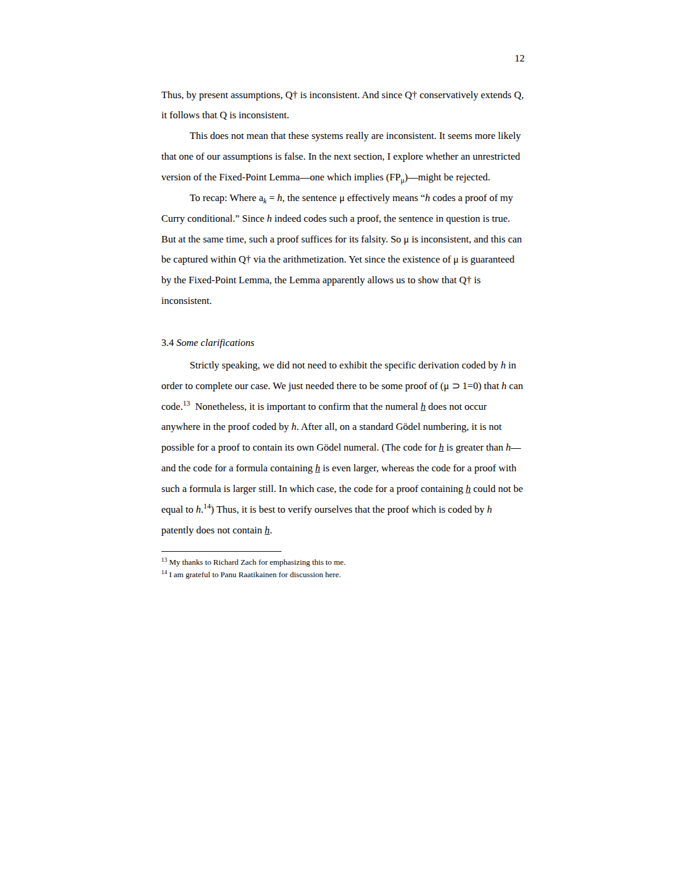12
Thus, by present assumptions, Q† is inconsistent. And since Q† conservatively extends Q, it follows that Q is inconsistent.
This does not mean that these systems really are inconsistent. It seems more likely that one of our assumptions is false. In the next section, I explore whether an unrestricted version of the Fixed-Point Lemma—one which implies (FPμ)—might be rejected.
To recap: Where ak = h, the sentence μ effectively means “h codes a proof of my Curry conditional.” Since h indeed codes such a proof, the sentence in question is true. But at the same time, such a proof suffices for its falsity. So μ is inconsistent, and this can be captured within Q† via the arithmetization. Yet since the existence of μ is guaranteed by the Fixed-Point Lemma, the Lemma apparently allows us to show that Q† is inconsistent.
3.4 Some clarifications
Strictly speaking, we did not need to exhibit the specific derivation coded by h in order to complete our case. We just needed there to be some proof of (μ ⊃ 1=0) that h can code.13 Nonetheless, it is important to confirm that the numeral h does not occur anywhere in the proof coded by h. After all, on a standard Gödel numbering, it is not possible for a proof to contain its own Gödel numeral. (The code for h is greater than h—and the code for a formula containing h is even larger, whereas the code for a proof with such a formula is larger still. In which case, the code for a proof containing h could not be equal to h.14) Thus, it is best to verify ourselves that the proof which is coded by h patently does not contain h.
13 My thanks to Richard Zach for emphasizing this to me.
14 I am grateful to Panu Raatikainen for discussion here.